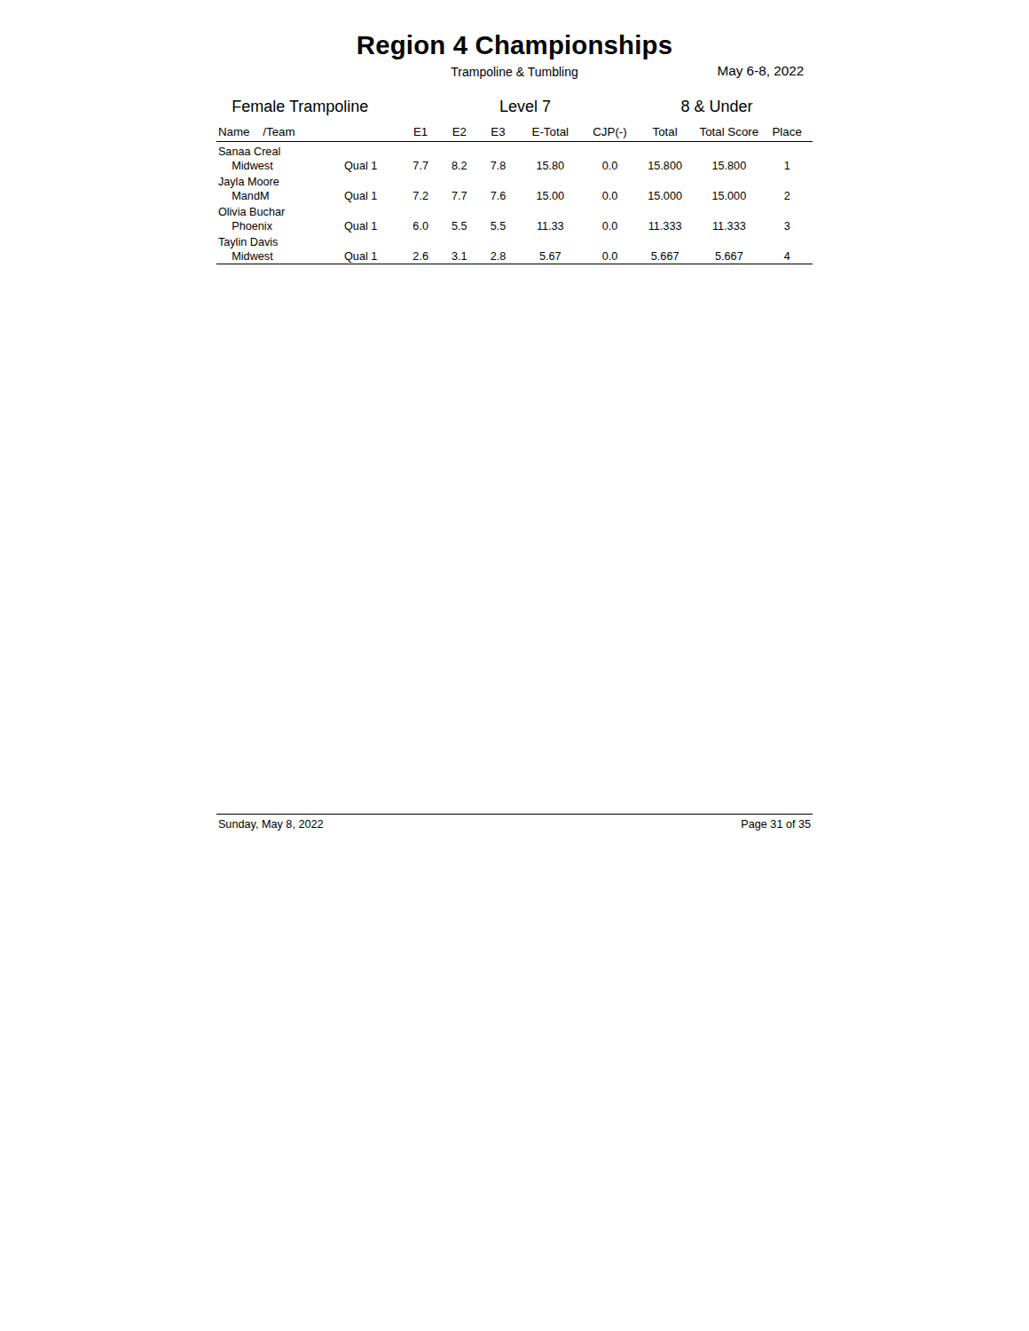Region 4 Championships
Trampoline & Tumbling
May 6-8, 2022
Female Trampoline
Level 7
8 & Under
| Name /Team | | E1 | E2 | E3 | E-Total | CJP(-) | Total | Total Score | Place |
| --- | --- | --- | --- | --- | --- | --- | --- | --- | --- |
| Sanaa Creal | | | | | | | | | |
| Midwest | Qual 1 | 7.7 | 8.2 | 7.8 | 15.80 | 0.0 | 15.800 | 15.800 | 1 |
| Jayla Moore | | | | | | | | | |
| MandM | Qual 1 | 7.2 | 7.7 | 7.6 | 15.00 | 0.0 | 15.000 | 15.000 | 2 |
| Olivia Buchar | | | | | | | | | |
| Phoenix | Qual 1 | 6.0 | 5.5 | 5.5 | 11.33 | 0.0 | 11.333 | 11.333 | 3 |
| Taylin Davis | | | | | | | | | |
| Midwest | Qual 1 | 2.6 | 3.1 | 2.8 | 5.67 | 0.0 | 5.667 | 5.667 | 4 |
Sunday, May 8, 2022
Page 31 of 35